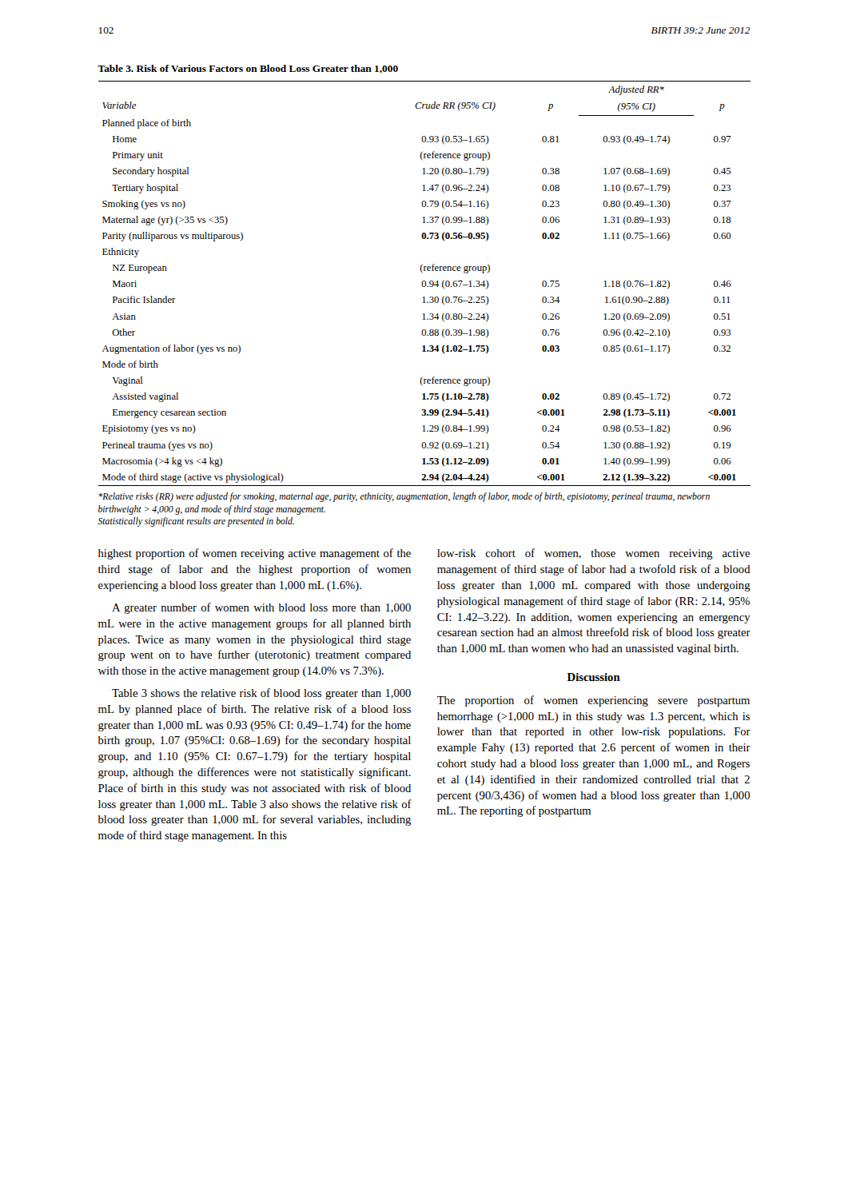102 BIRTH 39:2 June 2012
Table 3. Risk of Various Factors on Blood Loss Greater than 1,000
| Variable | Crude RR (95% CI) | p | Adjusted RR* | p |
| --- | --- | --- | --- | --- |
| (95% CI) |
| Planned place of birth | | | | |
| Home | 0.93 (0.53–1.65) | 0.81 | 0.93 (0.49–1.74) | 0.97 |
| Primary unit | (reference group) | | | |
| Secondary hospital | 1.20 (0.80–1.79) | 0.38 | 1.07 (0.68–1.69) | 0.45 |
| Tertiary hospital | 1.47 (0.96–2.24) | 0.08 | 1.10 (0.67–1.79) | 0.23 |
| Smoking (yes vs no) | 0.79 (0.54–1.16) | 0.23 | 0.80 (0.49–1.30) | 0.37 |
| Maternal age (yr) (>35 vs <35) | 1.37 (0.99–1.88) | 0.06 | 1.31 (0.89–1.93) | 0.18 |
| Parity (nulliparous vs multiparous) | 0.73 (0.56–0.95) | 0.02 | 1.11 (0.75–1.66) | 0.60 |
| Ethnicity | | | | |
| NZ European | (reference group) | | | |
| Maori | 0.94 (0.67–1.34) | 0.75 | 1.18 (0.76–1.82) | 0.46 |
| Pacific Islander | 1.30 (0.76–2.25) | 0.34 | 1.61(0.90–2.88) | 0.11 |
| Asian | 1.34 (0.80–2.24) | 0.26 | 1.20 (0.69–2.09) | 0.51 |
| Other | 0.88 (0.39–1.98) | 0.76 | 0.96 (0.42–2.10) | 0.93 |
| Augmentation of labor (yes vs no) | 1.34 (1.02–1.75) | 0.03 | 0.85 (0.61–1.17) | 0.32 |
| Mode of birth | | | | |
| Vaginal | (reference group) | | | |
| Assisted vaginal | 1.75 (1.10–2.78) | 0.02 | 0.89 (0.45–1.72) | 0.72 |
| Emergency cesarean section | 3.99 (2.94–5.41) | <0.001 | 2.98 (1.73–5.11) | <0.001 |
| Episiotomy (yes vs no) | 1.29 (0.84–1.99) | 0.24 | 0.98 (0.53–1.82) | 0.96 |
| Perineal trauma (yes vs no) | 0.92 (0.69–1.21) | 0.54 | 1.30 (0.88–1.92) | 0.19 |
| Macrosomia (>4 kg vs <4 kg) | 1.53 (1.12–2.09) | 0.01 | 1.40 (0.99–1.99) | 0.06 |
| Mode of third stage (active vs physiological) | 2.94 (2.04–4.24) | <0.001 | 2.12 (1.39–3.22) | <0.001 |
*Relative risks (RR) were adjusted for smoking, maternal age, parity, ethnicity, augmentation, length of labor, mode of birth, episiotomy, perineal trauma, newborn birthweight > 4,000 g, and mode of third stage management.
Statistically significant results are presented in bold.
highest proportion of women receiving active management of the third stage of labor and the highest proportion of women experiencing a blood loss greater than 1,000 mL (1.6%).
A greater number of women with blood loss more than 1,000 mL were in the active management groups for all planned birth places. Twice as many women in the physiological third stage group went on to have further (uterotonic) treatment compared with those in the active management group (14.0% vs 7.3%).
Table 3 shows the relative risk of blood loss greater than 1,000 mL by planned place of birth. The relative risk of a blood loss greater than 1,000 mL was 0.93 (95% CI: 0.49–1.74) for the home birth group, 1.07 (95%CI: 0.68–1.69) for the secondary hospital group, and 1.10 (95% CI: 0.67–1.79) for the tertiary hospital group, although the differences were not statistically significant. Place of birth in this study was not associated with risk of blood loss greater than 1,000 mL. Table 3 also shows the relative risk of blood loss greater than 1,000 mL for several variables, including mode of third stage management. In this
low-risk cohort of women, those women receiving active management of third stage of labor had a twofold risk of a blood loss greater than 1,000 mL compared with those undergoing physiological management of third stage of labor (RR: 2.14, 95% CI: 1.42–3.22). In addition, women experiencing an emergency cesarean section had an almost threefold risk of blood loss greater than 1,000 mL than women who had an unassisted vaginal birth.
Discussion
The proportion of women experiencing severe postpartum hemorrhage (>1,000 mL) in this study was 1.3 percent, which is lower than that reported in other low-risk populations. For example Fahy (13) reported that 2.6 percent of women in their cohort study had a blood loss greater than 1,000 mL, and Rogers et al (14) identified in their randomized controlled trial that 2 percent (90/3,436) of women had a blood loss greater than 1,000 mL. The reporting of postpartum